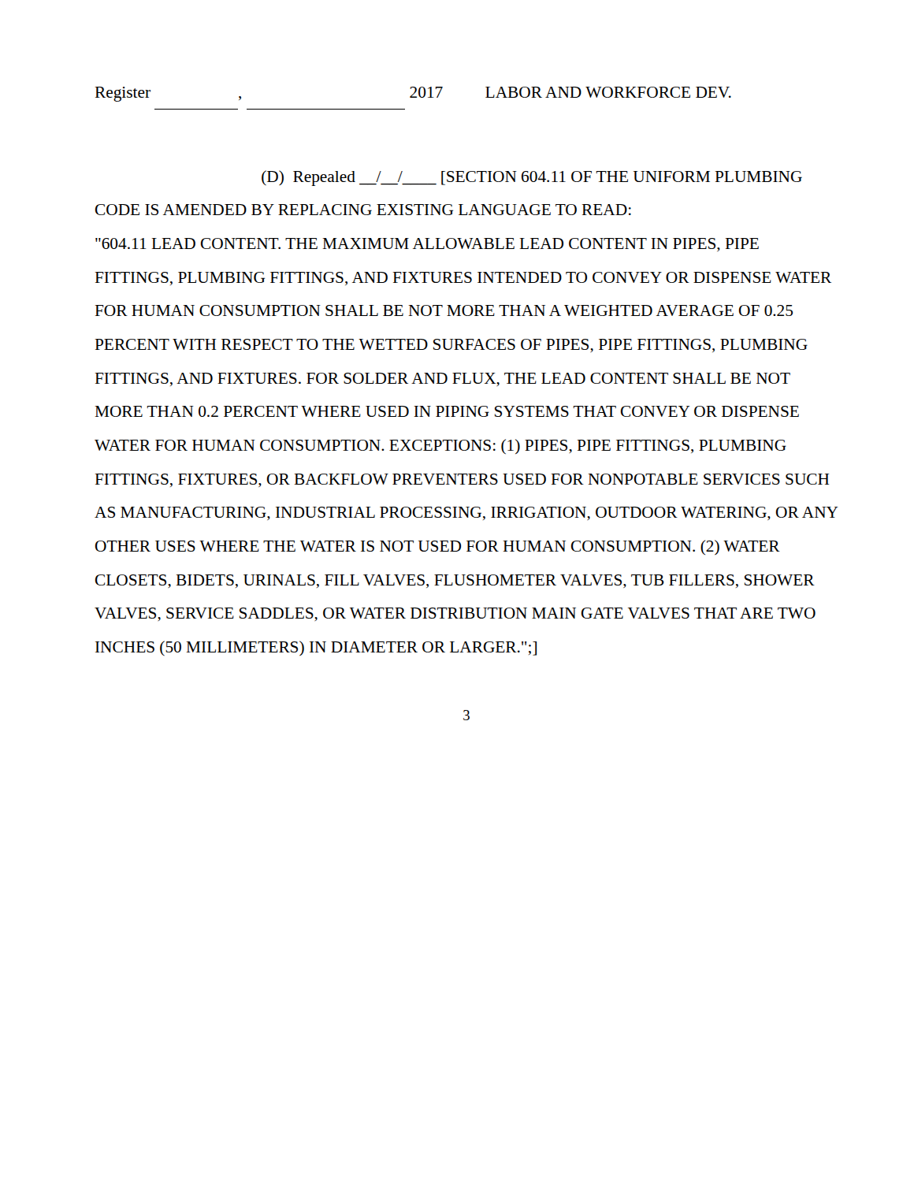Register , 2017 LABOR AND WORKFORCE DEV.
(D) Repealed __/__/____ [SECTION 604.11 OF THE UNIFORM PLUMBING CODE IS AMENDED BY REPLACING EXISTING LANGUAGE TO READ:
"604.11 LEAD CONTENT. THE MAXIMUM ALLOWABLE LEAD CONTENT IN PIPES, PIPE FITTINGS, PLUMBING FITTINGS, AND FIXTURES INTENDED TO CONVEY OR DISPENSE WATER FOR HUMAN CONSUMPTION SHALL BE NOT MORE THAN A WEIGHTED AVERAGE OF 0.25 PERCENT WITH RESPECT TO THE WETTED SURFACES OF PIPES, PIPE FITTINGS, PLUMBING FITTINGS, AND FIXTURES. FOR SOLDER AND FLUX, THE LEAD CONTENT SHALL BE NOT MORE THAN 0.2 PERCENT WHERE USED IN PIPING SYSTEMS THAT CONVEY OR DISPENSE WATER FOR HUMAN CONSUMPTION. EXCEPTIONS: (1) PIPES, PIPE FITTINGS, PLUMBING FITTINGS, FIXTURES, OR BACKFLOW PREVENTERS USED FOR NONPOTABLE SERVICES SUCH AS MANUFACTURING, INDUSTRIAL PROCESSING, IRRIGATION, OUTDOOR WATERING, OR ANY OTHER USES WHERE THE WATER IS NOT USED FOR HUMAN CONSUMPTION. (2) WATER CLOSETS, BIDETS, URINALS, FILL VALVES, FLUSHOMETER VALVES, TUB FILLERS, SHOWER VALVES, SERVICE SADDLES, OR WATER DISTRIBUTION MAIN GATE VALVES THAT ARE TWO INCHES (50 MILLIMETERS) IN DIAMETER OR LARGER.";]
3